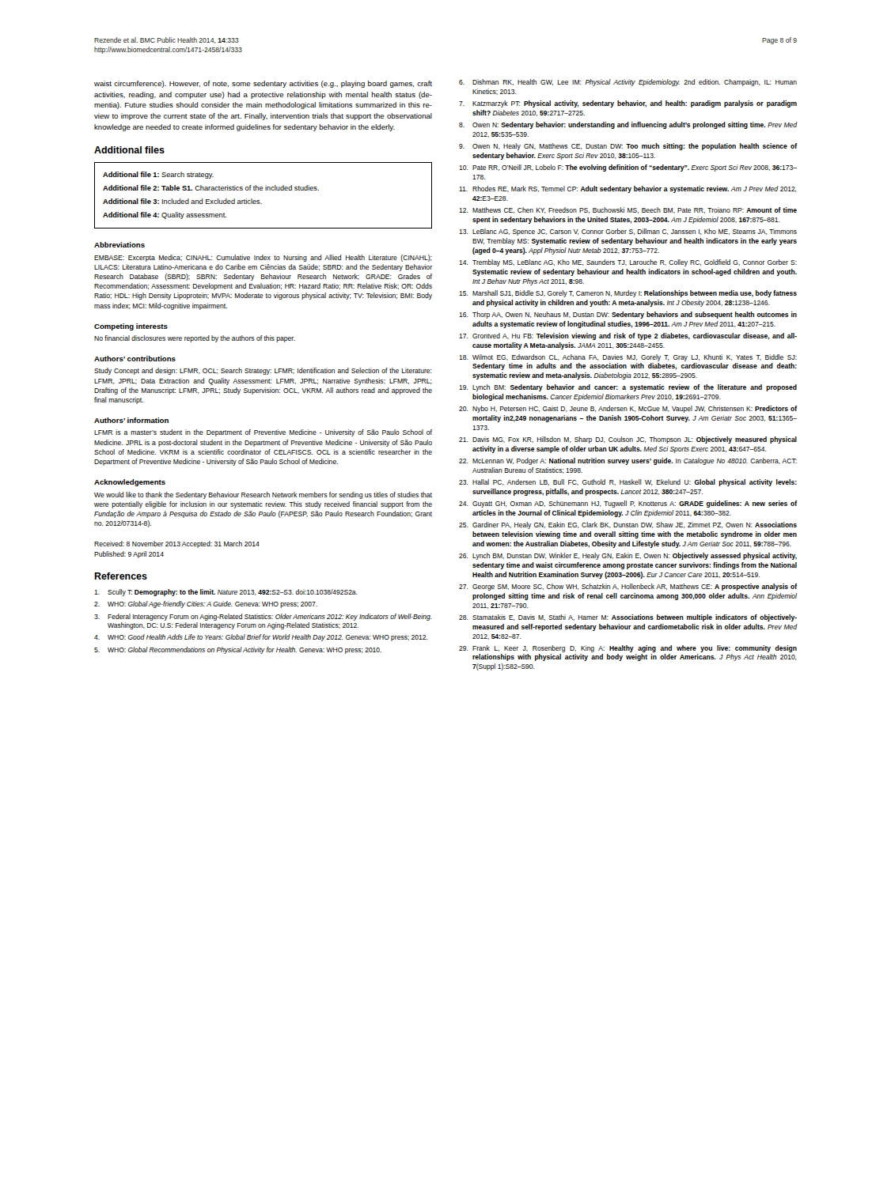Rezende et al. BMC Public Health 2014, 14:333
http://www.biomedcentral.com/1471-2458/14/333
Page 8 of 9
waist circumference). However, of note, some sedentary activities (e.g., playing board games, craft activities, reading, and computer use) had a protective relationship with mental health status (dementia). Future studies should consider the main methodological limitations summarized in this review to improve the current state of the art. Finally, intervention trials that support the observational knowledge are needed to create informed guidelines for sedentary behavior in the elderly.
Additional files
Additional file 1: Search strategy.
Additional file 2: Table S1. Characteristics of the included studies.
Additional file 3: Included and Excluded articles.
Additional file 4: Quality assessment.
Abbreviations
EMBASE: Excerpta Medica; CINAHL: Cumulative Index to Nursing and Allied Health Literature (CINAHL); LILACS: Literatura Latino-Americana e do Caribe em Ciências da Saúde; SBRD: and the Sedentary Behavior Research Database (SBRD); SBRN: Sedentary Behaviour Research Network; GRADE: Grades of Recommendation; Assessment: Development and Evaluation; HR: Hazard Ratio; RR: Relative Risk; OR: Odds Ratio; HDL: High Density Lipoprotein; MVPA: Moderate to vigorous physical activity; TV: Television; BMI: Body mass index; MCI: Mild-cognitive impairment.
Competing interests
No financial disclosures were reported by the authors of this paper.
Authors’ contributions
Study Concept and design: LFMR, OCL; Search Strategy: LFMR; Identification and Selection of the Literature: LFMR, JPRL; Data Extraction and Quality Assessment: LFMR, JPRL; Narrative Synthesis: LFMR, JPRL; Drafting of the Manuscript: LFMR, JPRL; Study Supervision: OCL, VKRM. All authors read and approved the final manuscript.
Authors’ information
LFMR is a master’s student in the Department of Preventive Medicine - University of São Paulo School of Medicine. JPRL is a post-doctoral student in the Department of Preventive Medicine - University of São Paulo School of Medicine. VKRM is a scientific coordinator of CELAFISCS. OCL is a scientific researcher in the Department of Preventive Medicine - University of São Paulo School of Medicine.
Acknowledgements
We would like to thank the Sedentary Behaviour Research Network members for sending us titles of studies that were potentially eligible for inclusion in our systematic review. This study received financial support from the Fundação de Amparo à Pesquisa do Estado de São Paulo (FAPESP, São Paulo Research Foundation; Grant no. 2012/07314-8).
Received: 8 November 2013 Accepted: 31 March 2014
Published: 9 April 2014
References
Scully T: Demography: to the limit. Nature 2013, 492: S2–S3. doi:10.1038/492S2a.
WHO: Global Age-friendly Cities: A Guide. Geneva: WHO press; 2007.
Federal Interagency Forum on Aging-Related Statistics: Older Americans 2012: Key Indicators of Well-Being. Washington, DC: U.S: Federal Interagency Forum on Aging-Related Statistics; 2012.
WHO: Good Health Adds Life to Years: Global Brief for World Health Day 2012. Geneva: WHO press; 2012.
WHO: Global Recommendations on Physical Activity for Health. Geneva: WHO press; 2010.
Dishman RK, Health GW, Lee IM: Physical Activity Epidemiology. 2nd edition. Champaign, IL: Human Kinetics; 2013.
Katzmarzyk PT: Physical activity, sedentary behavior, and health: paradigm paralysis or paradigm shift? Diabetes 2010, 59: 2717–2725.
Owen N: Sedentary behavior: understanding and influencing adult’s prolonged sitting time. Prev Med 2012, 55: 535–539.
Owen N, Healy GN, Matthews CE, Dustan DW: Too much sitting: the population health science of sedentary behavior. Exerc Sport Sci Rev 2010, 38: 105–113.
Pate RR, O’Neill JR, Lobelo F: The evolving definition of “sedentary”. Exerc Sport Sci Rev 2008, 36: 173–178.
Rhodes RE, Mark RS, Temmel CP: Adult sedentary behavior a systematic review. Am J Prev Med 2012, 42: E3–E28.
Matthews CE, Chen KY, Freedson PS, Buchowski MS, Beech BM, Pate RR, Troiano RP: Amount of time spent in sedentary behaviors in the United States, 2003–2004. Am J Epidemiol 2008, 167: 875–881.
LeBlanc AG, Spence JC, Carson V, Connor Gorber S, Dillman C, Janssen I, Kho ME, Stearns JA, Timmons BW, Tremblay MS: Systematic review of sedentary behaviour and health indicators in the early years (aged 0–4 years). Appl Physiol Nutr Metab 2012, 37: 753–772.
Tremblay MS, LeBlanc AG, Kho ME, Saunders TJ, Larouche R, Colley RC, Goldfield G, Connor Gorber S: Systematic review of sedentary behaviour and health indicators in school-aged children and youth. Int J Behav Nutr Phys Act 2011, 8: 98.
Marshall SJ1, Biddle SJ, Gorely T, Cameron N, Murdey I: Relationships between media use, body fatness and physical activity in children and youth: A meta-analysis. Int J Obesity 2004, 28: 1238–1246.
Thorp AA, Owen N, Neuhaus M, Dustan DW: Sedentary behaviors and subsequent health outcomes in adults a systematic review of longitudinal studies, 1996–2011. Am J Prev Med 2011, 41: 207–215.
Grontved A, Hu FB: Television viewing and risk of type 2 diabetes, cardiovascular disease, and all-cause mortality A Meta-analysis. JAMA 2011, 305: 2448–2455.
Wilmot EG, Edwardson CL, Achana FA, Davies MJ, Gorely T, Gray LJ, Khunti K, Yates T, Biddle SJ: Sedentary time in adults and the association with diabetes, cardiovascular disease and death: systematic review and meta-analysis. Diabetologia 2012, 55: 2895–2905.
Lynch BM: Sedentary behavior and cancer: a systematic review of the literature and proposed biological mechanisms. Cancer Epidemiol Biomarkers Prev 2010, 19: 2691–2709.
Nybo H, Petersen HC, Gaist D, Jeune B, Andersen K, McGue M, Vaupel JW, Christensen K: Predictors of mortality in2,249 nonagenarians – the Danish 1905-Cohort Survey. J Am Geriatr Soc 2003, 51: 1365–1373.
Davis MG, Fox KR, Hillsdon M, Sharp DJ, Coulson JC, Thompson JL: Objectively measured physical activity in a diverse sample of older urban UK adults. Med Sci Sports Exerc 2001, 43: 647–654.
McLennan W, Podger A: National nutrition survey users’ guide. In Catalogue No 48010. Canberra, ACT: Australian Bureau of Statistics; 1998.
Hallal PC, Andersen LB, Bull FC, Guthold R, Haskell W, Ekelund U: Global physical activity levels: surveillance progress, pitfalls, and prospects. Lancet 2012, 380: 247–257.
Guyatt GH, Oxman AD, Schünemann HJ, Tugwell P, Knotterus A: GRADE guidelines: A new series of articles in the Journal of Clinical Epidemiology. J Clin Epidemiol 2011, 64: 380–382.
Gardiner PA, Healy GN, Eakin EG, Clark BK, Dunstan DW, Shaw JE, Zimmet PZ, Owen N: Associations between television viewing time and overall sitting time with the metabolic syndrome in older men and women: the Australian Diabetes, Obesity and Lifestyle study. J Am Geriatr Soc 2011, 59: 788–796.
Lynch BM, Dunstan DW, Winkler E, Healy GN, Eakin E, Owen N: Objectively assessed physical activity, sedentary time and waist circumference among prostate cancer survivors: findings from the National Health and Nutrition Examination Survey (2003–2006). Eur J Cancer Care 2011, 20: 514–519.
George SM, Moore SC, Chow WH, Schatzkin A, Hollenbeck AR, Matthews CE: A prospective analysis of prolonged sitting time and risk of renal cell carcinoma among 300,000 older adults. Ann Epidemiol 2011, 21: 787–790.
Stamatakis E, Davis M, Stathi A, Hamer M: Associations between multiple indicators of objectively-measured and self-reported sedentary behaviour and cardiometabolic risk in older adults. Prev Med 2012, 54: 82–87.
Frank L, Keer J, Rosenberg D, King A: Healthy aging and where you live: community design relationships with physical activity and body weight in older Americans. J Phys Act Health 2010, 7(Suppl 1):S82–S90.